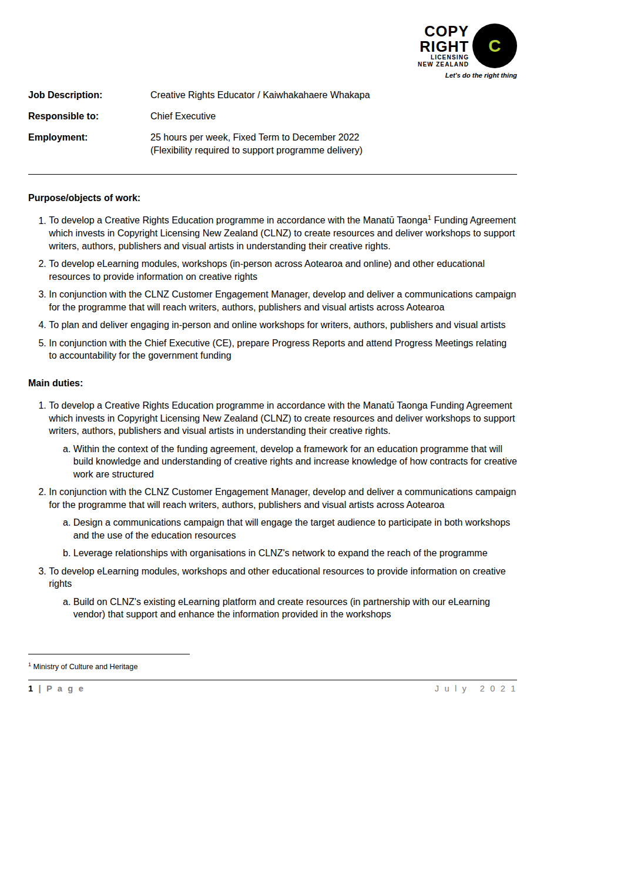COPY RIGHT LICENSING NEW ZEALAND
C
Let's do the right thing
| Job Description: | Creative Rights Educator / Kaiwhakahaere Whakapa |
| Responsible to: | Chief Executive |
| Employment: | 25 hours per week, Fixed Term to December 2022 (Flexibility required to support programme delivery) |
Purpose/objects of work:
To develop a Creative Rights Education programme in accordance with the Manatū Taonga1 Funding Agreement which invests in Copyright Licensing New Zealand (CLNZ) to create resources and deliver workshops to support writers, authors, publishers and visual artists in understanding their creative rights.
To develop eLearning modules, workshops (in-person across Aotearoa and online) and other educational resources to provide information on creative rights
In conjunction with the CLNZ Customer Engagement Manager, develop and deliver a communications campaign for the programme that will reach writers, authors, publishers and visual artists across Aotearoa
To plan and deliver engaging in-person and online workshops for writers, authors, publishers and visual artists
In conjunction with the Chief Executive (CE), prepare Progress Reports and attend Progress Meetings relating to accountability for the government funding
Main duties:
To develop a Creative Rights Education programme in accordance with the Manatū Taonga Funding Agreement which invests in Copyright Licensing New Zealand (CLNZ) to create resources and deliver workshops to support writers, authors, publishers and visual artists in understanding their creative rights.
Within the context of the funding agreement, develop a framework for an education programme that will build knowledge and understanding of creative rights and increase knowledge of how contracts for creative work are structured
In conjunction with the CLNZ Customer Engagement Manager, develop and deliver a communications campaign for the programme that will reach writers, authors, publishers and visual artists across Aotearoa
Design a communications campaign that will engage the target audience to participate in both workshops and the use of the education resources
Leverage relationships with organisations in CLNZ's network to expand the reach of the programme
To develop eLearning modules, workshops and other educational resources to provide information on creative rights
Build on CLNZ's existing eLearning platform and create resources (in partnership with our eLearning vendor) that support and enhance the information provided in the workshops
1 Ministry of Culture and Heritage
1 | P a g e
J u l y 2 0 2 1